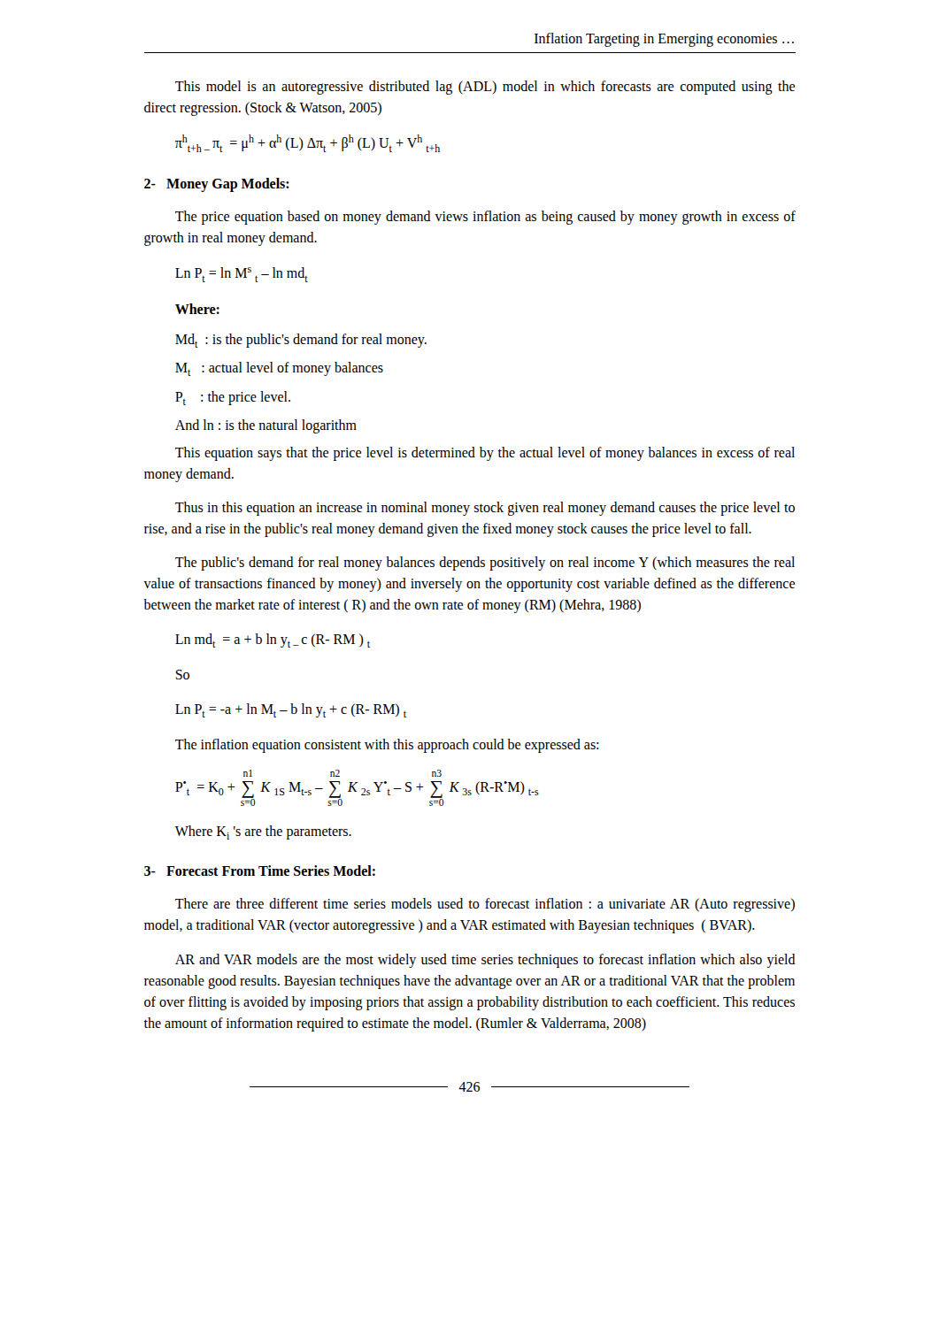Inflation Targeting in Emerging economies …
This model is an autoregressive distributed lag (ADL) model in which forecasts are computed using the direct regression. (Stock & Watson, 2005)
πht+h – πt = μh + αh (L) Δπt + βh (L) Ut + Vh t+h
2-Money Gap Models:
The price equation based on money demand views inflation as being caused by money growth in excess of growth in real money demand.
Ln Pt = ln Ms t – ln mdt
Where:
Mdt : is the public's demand for real money.
Mt : actual level of money balances
Pt : the price level.
And ln : is the natural logarithm
This equation says that the price level is determined by the actual level of money balances in excess of real money demand.
Thus in this equation an increase in nominal money stock given real money demand causes the price level to rise, and a rise in the public's real money demand given the fixed money stock causes the price level to fall.
The public's demand for real money balances depends positively on real income Y (which measures the real value of transactions financed by money) and inversely on the opportunity cost variable defined as the difference between the market rate of interest ( R) and the own rate of money (RM) (Mehra, 1988)
Ln mdt = a + b ln yt – c (R- RM ) t
So
Ln Pt = -a + ln Mt – b ln yt + c (R- RM) t
The inflation equation consistent with this approach could be expressed as:
P•t = K0 + n1∑s=0 K 1S Mt-s – n2∑s=0 K 2s Y•t – S + n3∑s=0 K 3s (R-R•M) t-s
Where Ki 's are the parameters.
3-Forecast From Time Series Model:
There are three different time series models used to forecast inflation : a univariate AR (Auto regressive) model, a traditional VAR (vector autoregressive ) and a VAR estimated with Bayesian techniques ( BVAR).
AR and VAR models are the most widely used time series techniques to forecast inflation which also yield reasonable good results. Bayesian techniques have the advantage over an AR or a traditional VAR that the problem of over flitting is avoided by imposing priors that assign a probability distribution to each coefficient. This reduces the amount of information required to estimate the model. (Rumler & Valderrama, 2008)
426